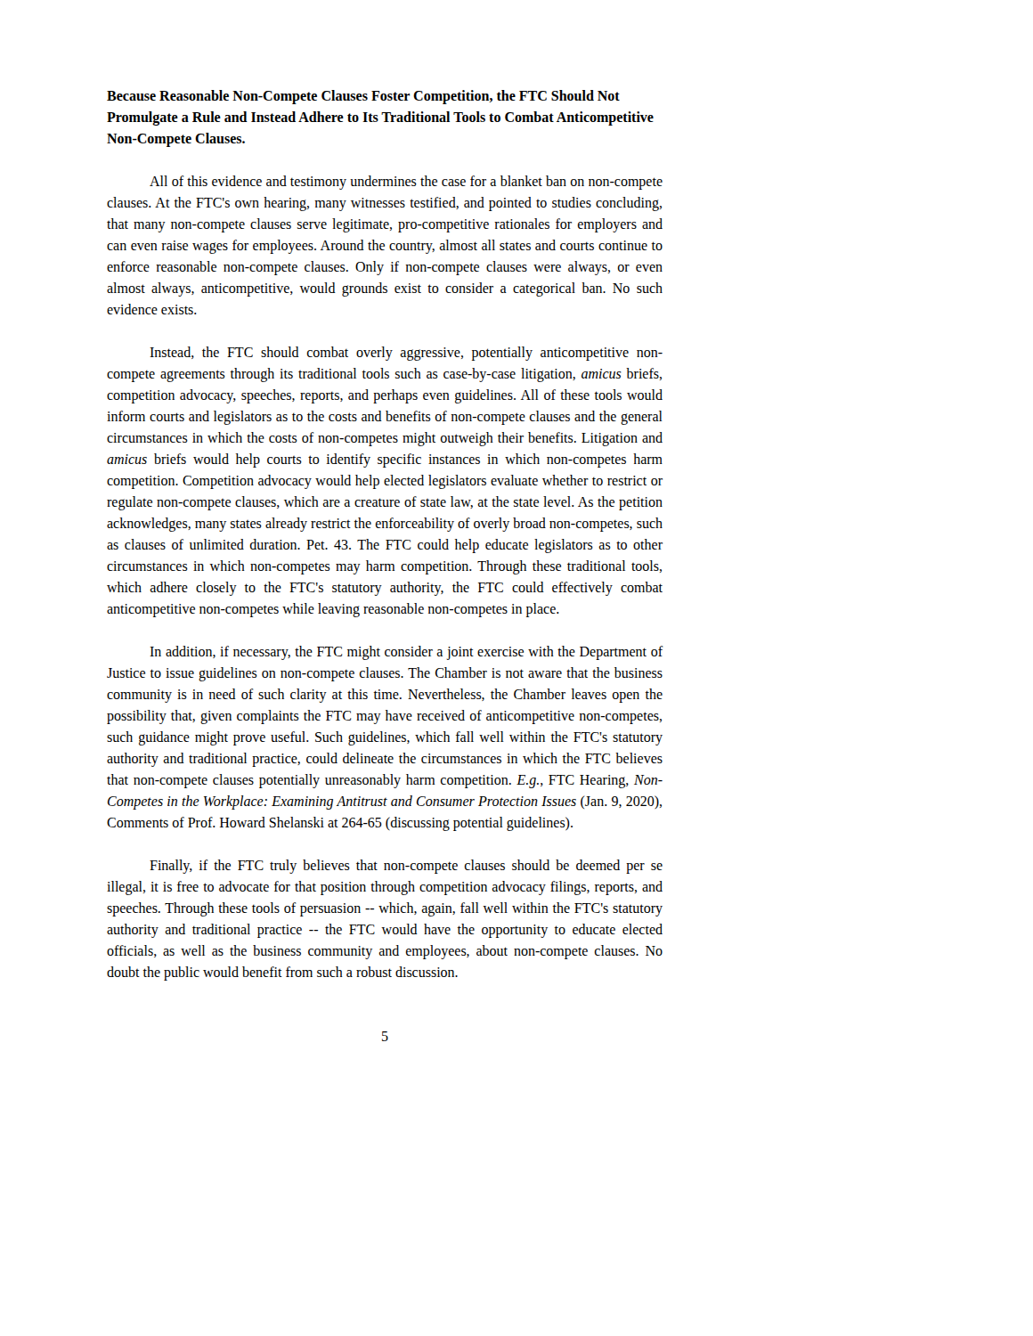Because Reasonable Non-Compete Clauses Foster Competition, the FTC Should Not Promulgate a Rule and Instead Adhere to Its Traditional Tools to Combat Anticompetitive Non-Compete Clauses.
All of this evidence and testimony undermines the case for a blanket ban on non-compete clauses. At the FTC's own hearing, many witnesses testified, and pointed to studies concluding, that many non-compete clauses serve legitimate, pro-competitive rationales for employers and can even raise wages for employees. Around the country, almost all states and courts continue to enforce reasonable non-compete clauses. Only if non-compete clauses were always, or even almost always, anticompetitive, would grounds exist to consider a categorical ban. No such evidence exists.
Instead, the FTC should combat overly aggressive, potentially anticompetitive non-compete agreements through its traditional tools such as case-by-case litigation, amicus briefs, competition advocacy, speeches, reports, and perhaps even guidelines. All of these tools would inform courts and legislators as to the costs and benefits of non-compete clauses and the general circumstances in which the costs of non-competes might outweigh their benefits. Litigation and amicus briefs would help courts to identify specific instances in which non-competes harm competition. Competition advocacy would help elected legislators evaluate whether to restrict or regulate non-compete clauses, which are a creature of state law, at the state level. As the petition acknowledges, many states already restrict the enforceability of overly broad non-competes, such as clauses of unlimited duration. Pet. 43. The FTC could help educate legislators as to other circumstances in which non-competes may harm competition. Through these traditional tools, which adhere closely to the FTC's statutory authority, the FTC could effectively combat anticompetitive non-competes while leaving reasonable non-competes in place.
In addition, if necessary, the FTC might consider a joint exercise with the Department of Justice to issue guidelines on non-compete clauses. The Chamber is not aware that the business community is in need of such clarity at this time. Nevertheless, the Chamber leaves open the possibility that, given complaints the FTC may have received of anticompetitive non-competes, such guidance might prove useful. Such guidelines, which fall well within the FTC's statutory authority and traditional practice, could delineate the circumstances in which the FTC believes that non-compete clauses potentially unreasonably harm competition. E.g., FTC Hearing, Non-Competes in the Workplace: Examining Antitrust and Consumer Protection Issues (Jan. 9, 2020), Comments of Prof. Howard Shelanski at 264-65 (discussing potential guidelines).
Finally, if the FTC truly believes that non-compete clauses should be deemed per se illegal, it is free to advocate for that position through competition advocacy filings, reports, and speeches. Through these tools of persuasion -- which, again, fall well within the FTC's statutory authority and traditional practice -- the FTC would have the opportunity to educate elected officials, as well as the business community and employees, about non-compete clauses. No doubt the public would benefit from such a robust discussion.
5